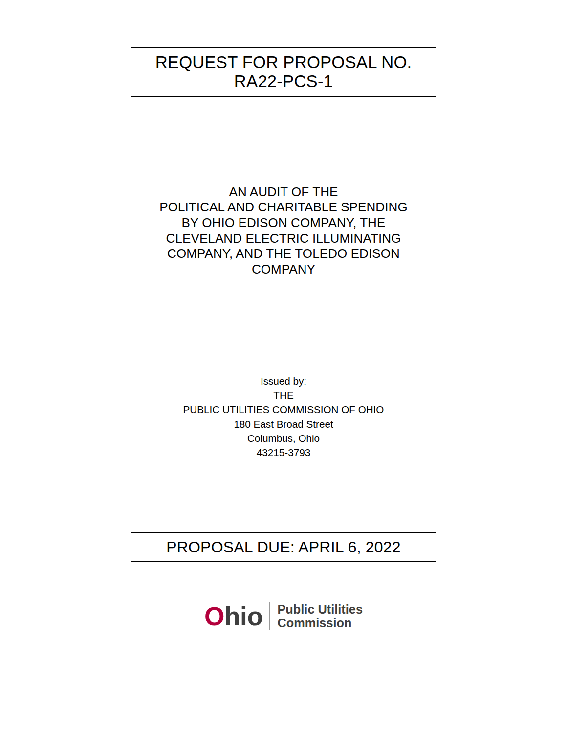REQUEST FOR PROPOSAL NO. RA22-PCS-1
AN AUDIT OF THE
POLITICAL AND CHARITABLE SPENDING
BY OHIO EDISON COMPANY, THE
CLEVELAND ELECTRIC ILLUMINATING
COMPANY, AND THE TOLEDO EDISON
COMPANY
Issued by:
THE
PUBLIC UTILITIES COMMISSION OF OHIO
180 East Broad Street
Columbus, Ohio
43215-3793
PROPOSAL DUE: APRIL 6, 2022
Ohio
Public Utilities
Commission